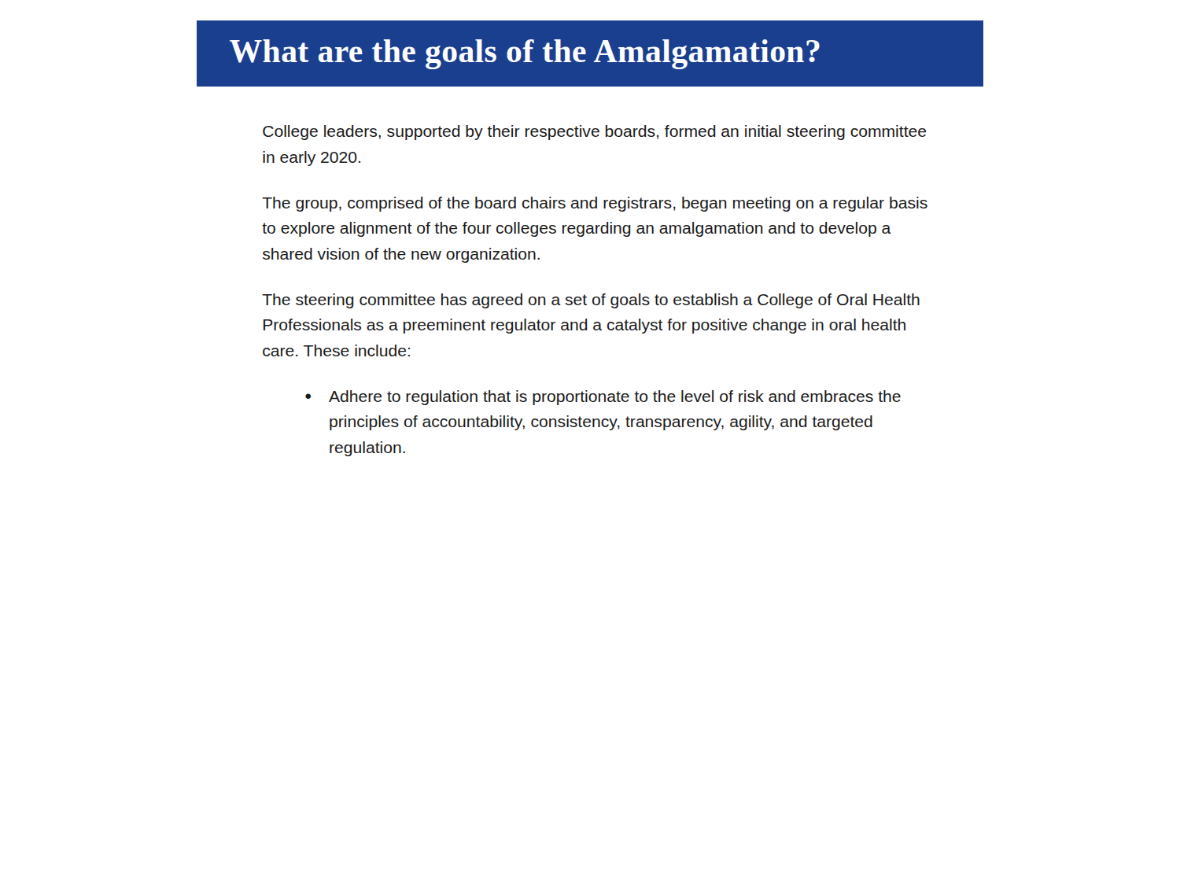What are the goals of the Amalgamation?
College leaders, supported by their respective boards, formed an initial steering committee in early 2020.
The group, comprised of the board chairs and registrars, began meeting on a regular basis to explore alignment of the four colleges regarding an amalgamation and to develop a shared vision of the new organization.
The steering committee has agreed on a set of goals to establish a College of Oral Health Professionals as a preeminent regulator and a catalyst for positive change in oral health care. These include:
Adhere to regulation that is proportionate to the level of risk and embraces the principles of accountability, consistency, transparency, agility, and targeted regulation.